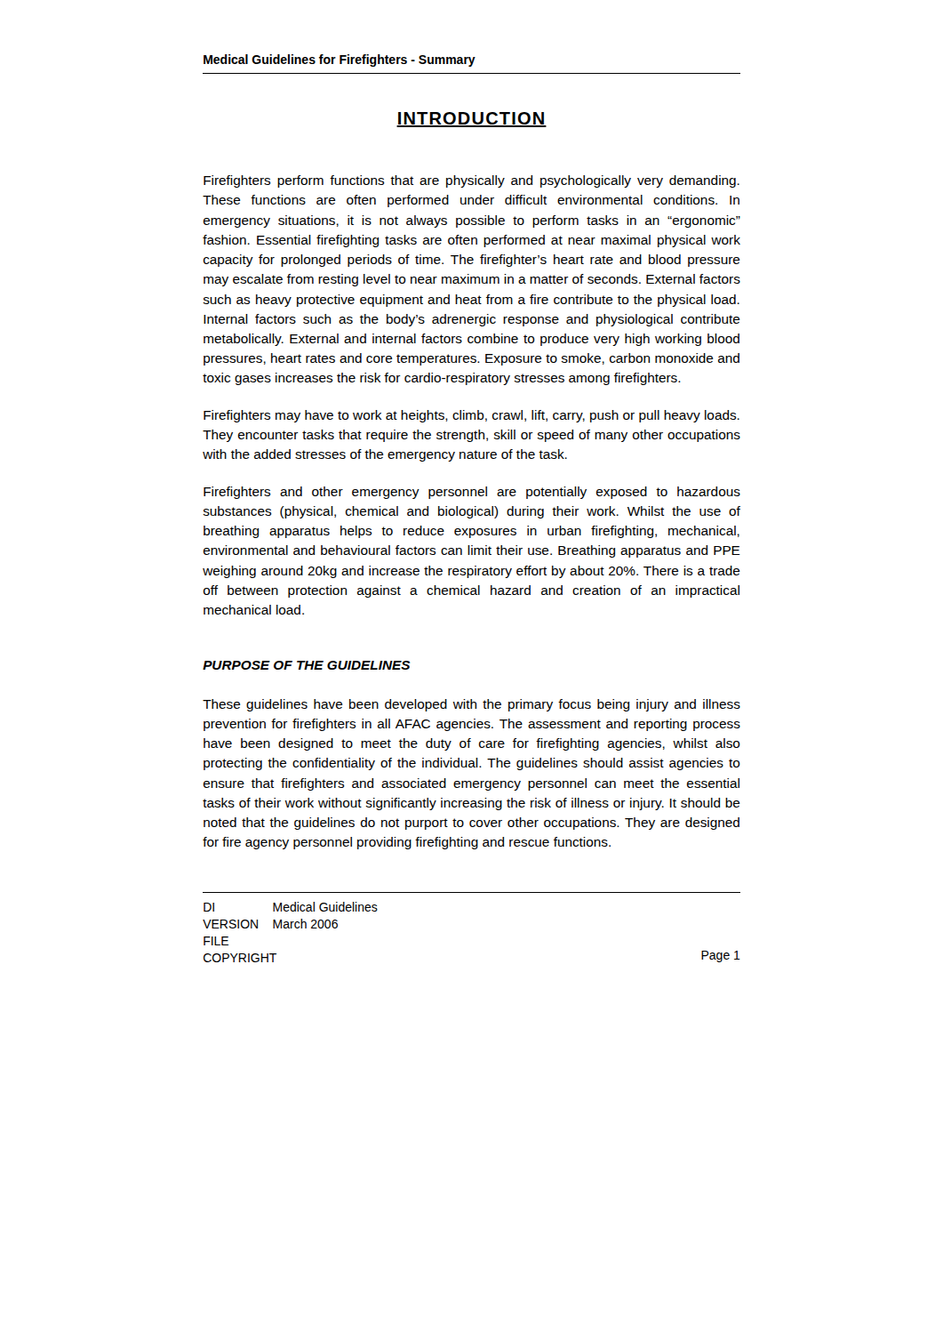Medical Guidelines for Firefighters - Summary
INTRODUCTION
Firefighters perform functions that are physically and psychologically very demanding. These functions are often performed under difficult environmental conditions. In emergency situations, it is not always possible to perform tasks in an “ergonomic” fashion. Essential firefighting tasks are often performed at near maximal physical work capacity for prolonged periods of time. The firefighter’s heart rate and blood pressure may escalate from resting level to near maximum in a matter of seconds. External factors such as heavy protective equipment and heat from a fire contribute to the physical load. Internal factors such as the body’s adrenergic response and physiological contribute metabolically. External and internal factors combine to produce very high working blood pressures, heart rates and core temperatures. Exposure to smoke, carbon monoxide and toxic gases increases the risk for cardio-respiratory stresses among firefighters.
Firefighters may have to work at heights, climb, crawl, lift, carry, push or pull heavy loads. They encounter tasks that require the strength, skill or speed of many other occupations with the added stresses of the emergency nature of the task.
Firefighters and other emergency personnel are potentially exposed to hazardous substances (physical, chemical and biological) during their work. Whilst the use of breathing apparatus helps to reduce exposures in urban firefighting, mechanical, environmental and behavioural factors can limit their use. Breathing apparatus and PPE weighing around 20kg and increase the respiratory effort by about 20%. There is a trade off between protection against a chemical hazard and creation of an impractical mechanical load.
PURPOSE OF THE GUIDELINES
These guidelines have been developed with the primary focus being injury and illness prevention for firefighters in all AFAC agencies. The assessment and reporting process have been designed to meet the duty of care for firefighting agencies, whilst also protecting the confidentiality of the individual. The guidelines should assist agencies to ensure that firefighters and associated emergency personnel can meet the essential tasks of their work without significantly increasing the risk of illness or injury. It should be noted that the guidelines do not purport to cover other occupations. They are designed for fire agency personnel providing firefighting and rescue functions.
DI Medical Guidelines VERSION March 2006 FILE COPYRIGHT
Page 1